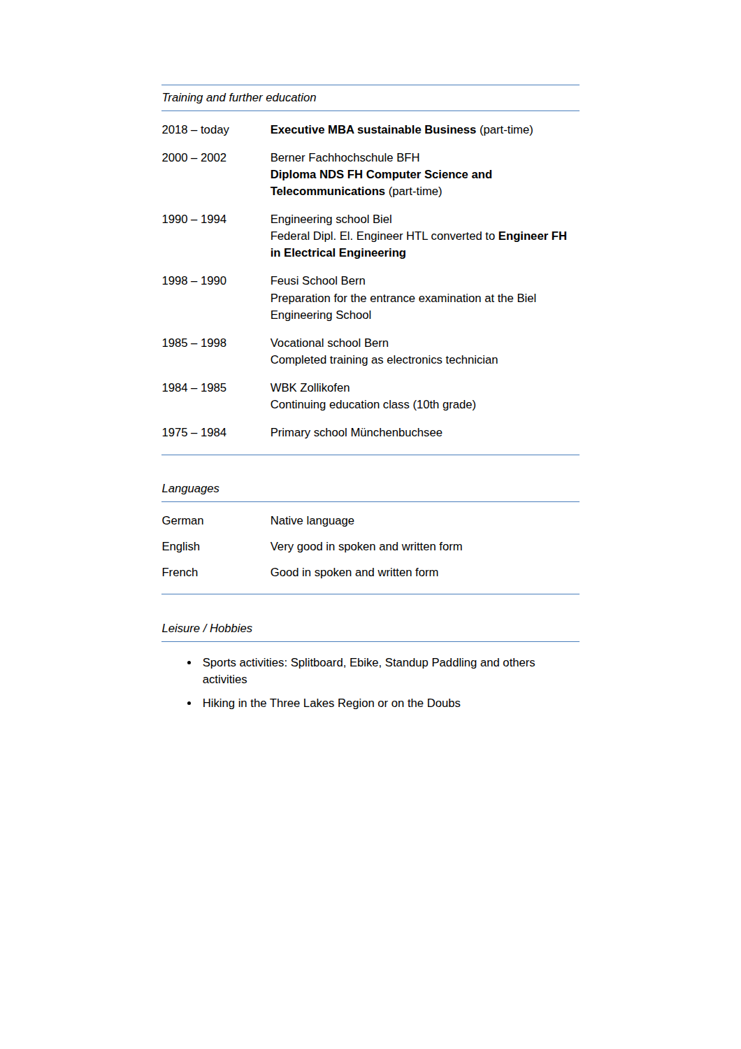Training and further education
| 2018 – today | Executive MBA sustainable Business (part-time) |
| 2000 – 2002 | Berner Fachhochschule BFH Diploma NDS FH Computer Science and Telecommunications (part-time) |
| 1990 – 1994 | Engineering school Biel Federal Dipl. El. Engineer HTL converted to Engineer FH in Electrical Engineering |
| 1998 – 1990 | Feusi School Bern Preparation for the entrance examination at the Biel Engineering School |
| 1985 – 1998 | Vocational school Bern Completed training as electronics technician |
| 1984 – 1985 | WBK Zollikofen Continuing education class (10th grade) |
| 1975 – 1984 | Primary school Münchenbuchsee |
Languages
| German | Native language |
| English | Very good in spoken and written form |
| French | Good in spoken and written form |
Leisure / Hobbies
Sports activities: Splitboard, Ebike, Standup Paddling and others activities
Hiking in the Three Lakes Region or on the Doubs